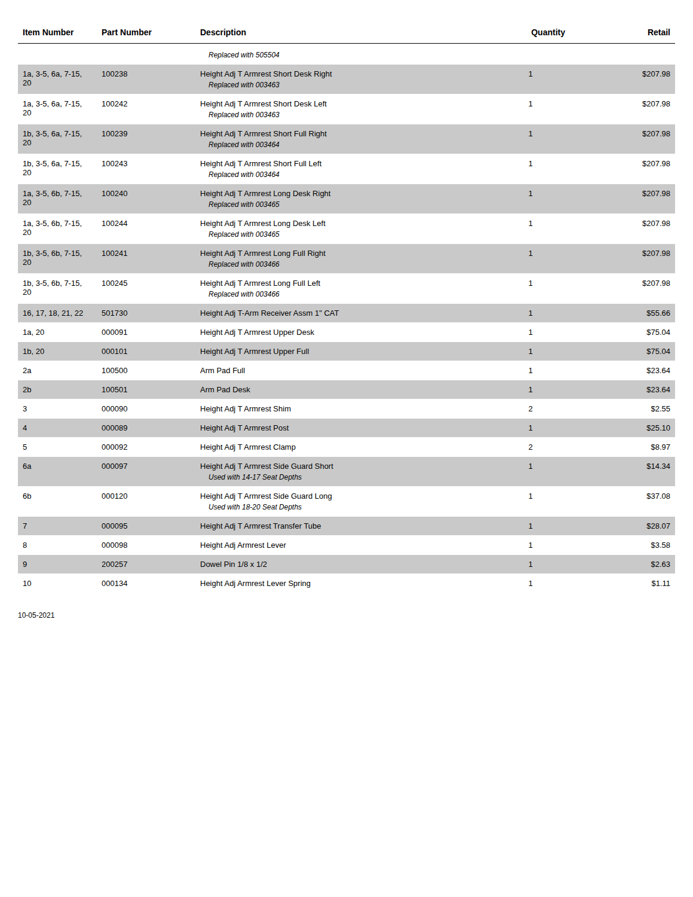| Item Number | Part Number | Description | Quantity | Retail |
| --- | --- | --- | --- | --- |
| | | Replaced with 505504 | | |
| 1a, 3-5, 6a, 7-15, 20 | 100238 | Height Adj T Armrest Short Desk Right Replaced with 003463 | 1 | $207.98 |
| 1a, 3-5, 6a, 7-15, 20 | 100242 | Height Adj T Armrest Short Desk Left Replaced with 003463 | 1 | $207.98 |
| 1b, 3-5, 6a, 7-15, 20 | 100239 | Height Adj T Armrest Short Full Right Replaced with 003464 | 1 | $207.98 |
| 1b, 3-5, 6a, 7-15, 20 | 100243 | Height Adj T Armrest Short Full Left Replaced with 003464 | 1 | $207.98 |
| 1a, 3-5, 6b, 7-15, 20 | 100240 | Height Adj T Armrest Long Desk Right Replaced with 003465 | 1 | $207.98 |
| 1a, 3-5, 6b, 7-15, 20 | 100244 | Height Adj T Armrest Long Desk Left Replaced with 003465 | 1 | $207.98 |
| 1b, 3-5, 6b, 7-15, 20 | 100241 | Height Adj T Armrest Long Full Right Replaced with 003466 | 1 | $207.98 |
| 1b, 3-5, 6b, 7-15, 20 | 100245 | Height Adj T Armrest Long Full Left Replaced with 003466 | 1 | $207.98 |
| 16, 17, 18, 21, 22 | 501730 | Height Adj T-Arm Receiver Assm 1" CAT | 1 | $55.66 |
| 1a, 20 | 000091 | Height Adj T Armrest Upper Desk | 1 | $75.04 |
| 1b, 20 | 000101 | Height Adj T Armrest Upper Full | 1 | $75.04 |
| 2a | 100500 | Arm Pad Full | 1 | $23.64 |
| 2b | 100501 | Arm Pad Desk | 1 | $23.64 |
| 3 | 000090 | Height Adj T Armrest Shim | 2 | $2.55 |
| 4 | 000089 | Height Adj T Armrest Post | 1 | $25.10 |
| 5 | 000092 | Height Adj T Armrest Clamp | 2 | $8.97 |
| 6a | 000097 | Height Adj T Armrest Side Guard Short Used with 14-17 Seat Depths | 1 | $14.34 |
| 6b | 000120 | Height Adj T Armrest Side Guard Long Used with 18-20 Seat Depths | 1 | $37.08 |
| 7 | 000095 | Height Adj T Armrest Transfer Tube | 1 | $28.07 |
| 8 | 000098 | Height Adj Armrest Lever | 1 | $3.58 |
| 9 | 200257 | Dowel Pin 1/8 x 1/2 | 1 | $2.63 |
| 10 | 000134 | Height Adj Armrest Lever Spring | 1 | $1.11 |
10-05-2021